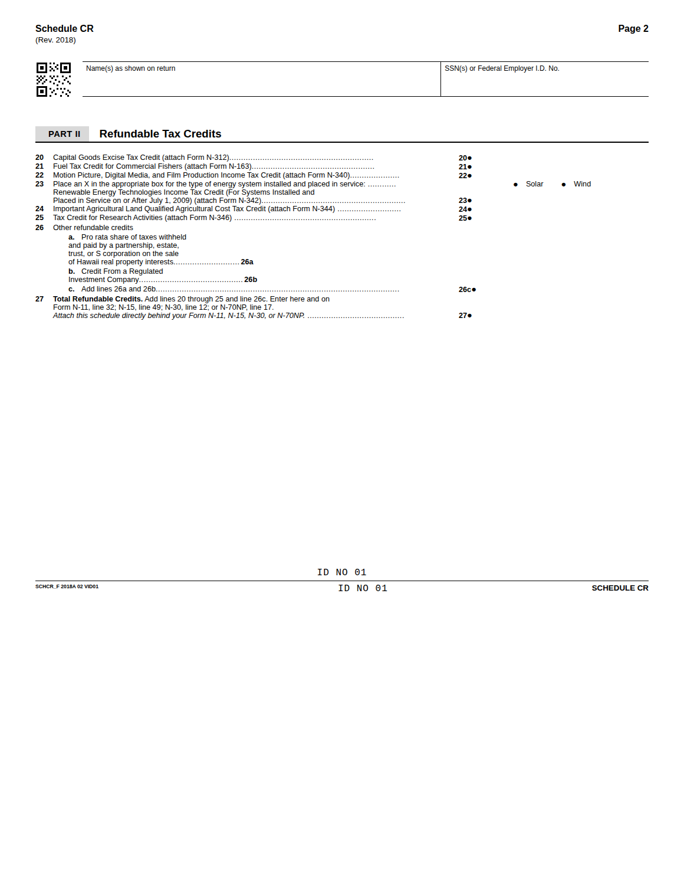Schedule CR
(Rev. 2018)
Page 2
Name(s) as shown on return
SSN(s) or Federal Employer I.D. No.
PART II
Refundable Tax Credits
| 20 | Capital Goods Excise Tax Credit (attach Form N-312) ............................................................. | 20 ● | |
| 21 | Fuel Tax Credit for Commercial Fishers (attach Form N-163) .................................................... | 21 ● | |
| 22 | Motion Picture, Digital Media, and Film Production Income Tax Credit (attach Form N-340) ..................... | 22 ● | |
| 23 | Place an X in the appropriate box for the type of energy system installed and placed in service: ............ Renewable Energy Technologies Income Tax Credit (For Systems Installed and Placed in Service on or After July 1, 2009) (attach Form N-342) ............................................................. | 23 ● | ● Solar ● Wind |
| 24 | Important Agricultural Land Qualified Agricultural Cost Tax Credit (attach Form N-344) ........................... | 24 ● | |
| 25 | Tax Credit for Research Activities (attach Form N-346) ............................................................ | 25 ● | |
| 26 | Other refundable credits | | |
| | a. Pro rata share of taxes withheld and paid by a partnership, estate, trust, or S corporation on the sale of Hawaii real property interests ............................ 26a | | |
| | b. Credit From a Regulated Investment Company ............................................ 26b | | |
| | c. Add lines 26a and 26b ....................................................................................................... | 26c ● | |
| 27 | Total Refundable Credits. Add lines 20 through 25 and line 26c. Enter here and on Form N-11, line 32; N-15, line 49; N-30, line 12; or N-70NP, line 17. Attach this schedule directly behind your Form N-11, N-15, N-30, or N-70NP. ......................................... | 27 ● | |
ID NO 01
SCHCR_F 2018A 02 VID01
ID NO 01
SCHEDULE CR